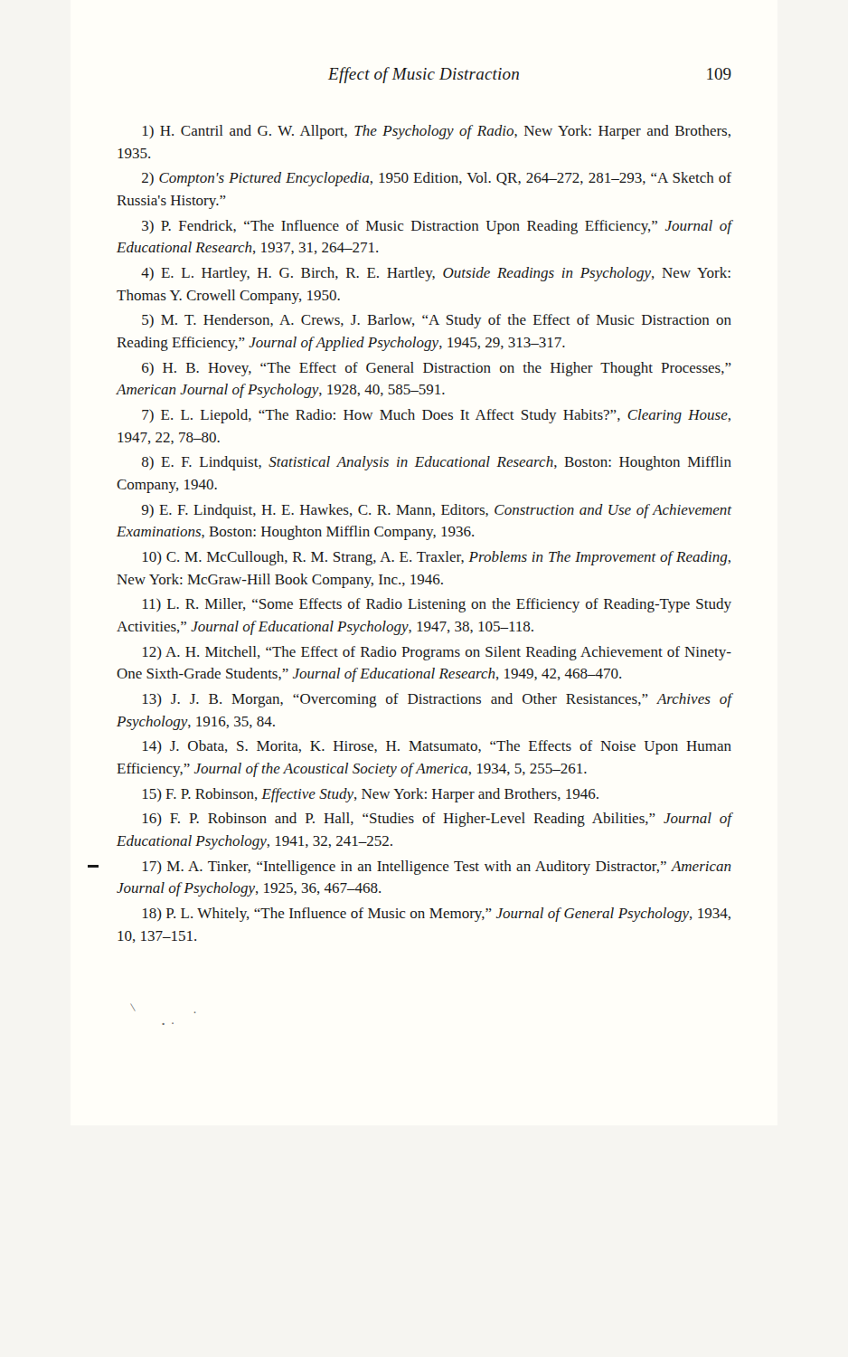Effect of Music Distraction 109
H. Cantril and G. W. Allport, The Psychology of Radio, New York: Harper and Brothers, 1935.
Compton's Pictured Encyclopedia, 1950 Edition, Vol. QR, 264–272, 281–293, “A Sketch of Russia's History.”
P. Fendrick, “The Influence of Music Distraction Upon Reading Efficiency,” Journal of Educational Research, 1937, 31, 264–271.
E. L. Hartley, H. G. Birch, R. E. Hartley, Outside Readings in Psychology, New York: Thomas Y. Crowell Company, 1950.
M. T. Henderson, A. Crews, J. Barlow, “A Study of the Effect of Music Distraction on Reading Efficiency,” Journal of Applied Psychology, 1945, 29, 313–317.
H. B. Hovey, “The Effect of General Distraction on the Higher Thought Processes,” American Journal of Psychology, 1928, 40, 585–591.
E. L. Liepold, “The Radio: How Much Does It Affect Study Habits?”, Clearing House, 1947, 22, 78–80.
E. F. Lindquist, Statistical Analysis in Educational Research, Boston: Houghton Mifflin Company, 1940.
E. F. Lindquist, H. E. Hawkes, C. R. Mann, Editors, Construction and Use of Achievement Examinations, Boston: Houghton Mifflin Company, 1936.
C. M. McCullough, R. M. Strang, A. E. Traxler, Problems in The Improvement of Reading, New York: McGraw-Hill Book Company, Inc., 1946.
L. R. Miller, “Some Effects of Radio Listening on the Efficiency of Reading-Type Study Activities,” Journal of Educational Psychology, 1947, 38, 105–118.
A. H. Mitchell, “The Effect of Radio Programs on Silent Reading Achievement of Ninety-One Sixth-Grade Students,” Journal of Educational Research, 1949, 42, 468–470.
J. J. B. Morgan, “Overcoming of Distractions and Other Resistances,” Archives of Psychology, 1916, 35, 84.
J. Obata, S. Morita, K. Hirose, H. Matsumato, “The Effects of Noise Upon Human Efficiency,” Journal of the Acoustical Society of America, 1934, 5, 255–261.
F. P. Robinson, Effective Study, New York: Harper and Brothers, 1946.
F. P. Robinson and P. Hall, “Studies of Higher-Level Reading Abilities,” Journal of Educational Psychology, 1941, 32, 241–252.
M. A. Tinker, “Intelligence in an Intelligence Test with an Auditory Distractor,” American Journal of Psychology, 1925, 36, 467–468.
P. L. Whitely, “The Influence of Music on Memory,” Journal of General Psychology, 1934, 10, 137–151.
\ · · ·